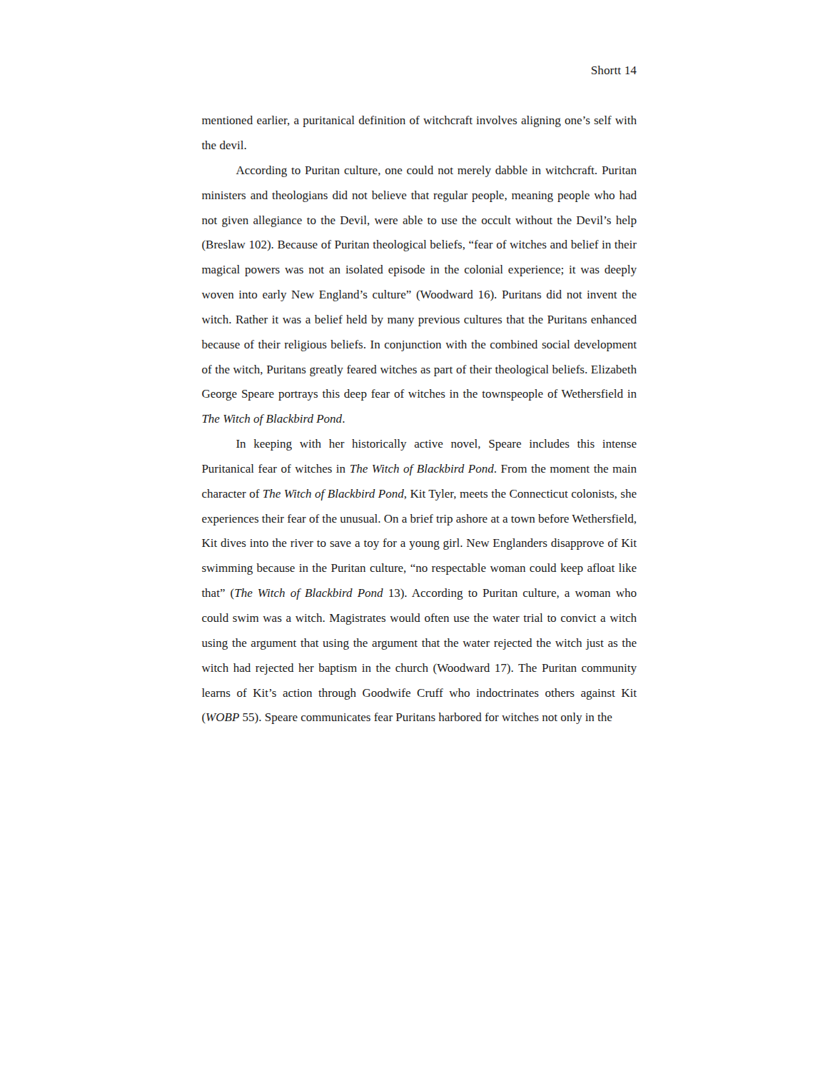Shortt 14
mentioned earlier, a puritanical definition of witchcraft involves aligning one’s self with the devil.
According to Puritan culture, one could not merely dabble in witchcraft. Puritan ministers and theologians did not believe that regular people, meaning people who had not given allegiance to the Devil, were able to use the occult without the Devil’s help (Breslaw 102). Because of Puritan theological beliefs, “fear of witches and belief in their magical powers was not an isolated episode in the colonial experience; it was deeply woven into early New England’s culture” (Woodward 16). Puritans did not invent the witch. Rather it was a belief held by many previous cultures that the Puritans enhanced because of their religious beliefs. In conjunction with the combined social development of the witch, Puritans greatly feared witches as part of their theological beliefs. Elizabeth George Speare portrays this deep fear of witches in the townspeople of Wethersfield in The Witch of Blackbird Pond.
In keeping with her historically active novel, Speare includes this intense Puritanical fear of witches in The Witch of Blackbird Pond. From the moment the main character of The Witch of Blackbird Pond, Kit Tyler, meets the Connecticut colonists, she experiences their fear of the unusual. On a brief trip ashore at a town before Wethersfield, Kit dives into the river to save a toy for a young girl. New Englanders disapprove of Kit swimming because in the Puritan culture, “no respectable woman could keep afloat like that” (The Witch of Blackbird Pond 13). According to Puritan culture, a woman who could swim was a witch. Magistrates would often use the water trial to convict a witch using the argument that using the argument that the water rejected the witch just as the witch had rejected her baptism in the church (Woodward 17). The Puritan community learns of Kit’s action through Goodwife Cruff who indoctrinates others against Kit (WOBP 55). Speare communicates fear Puritans harbored for witches not only in the